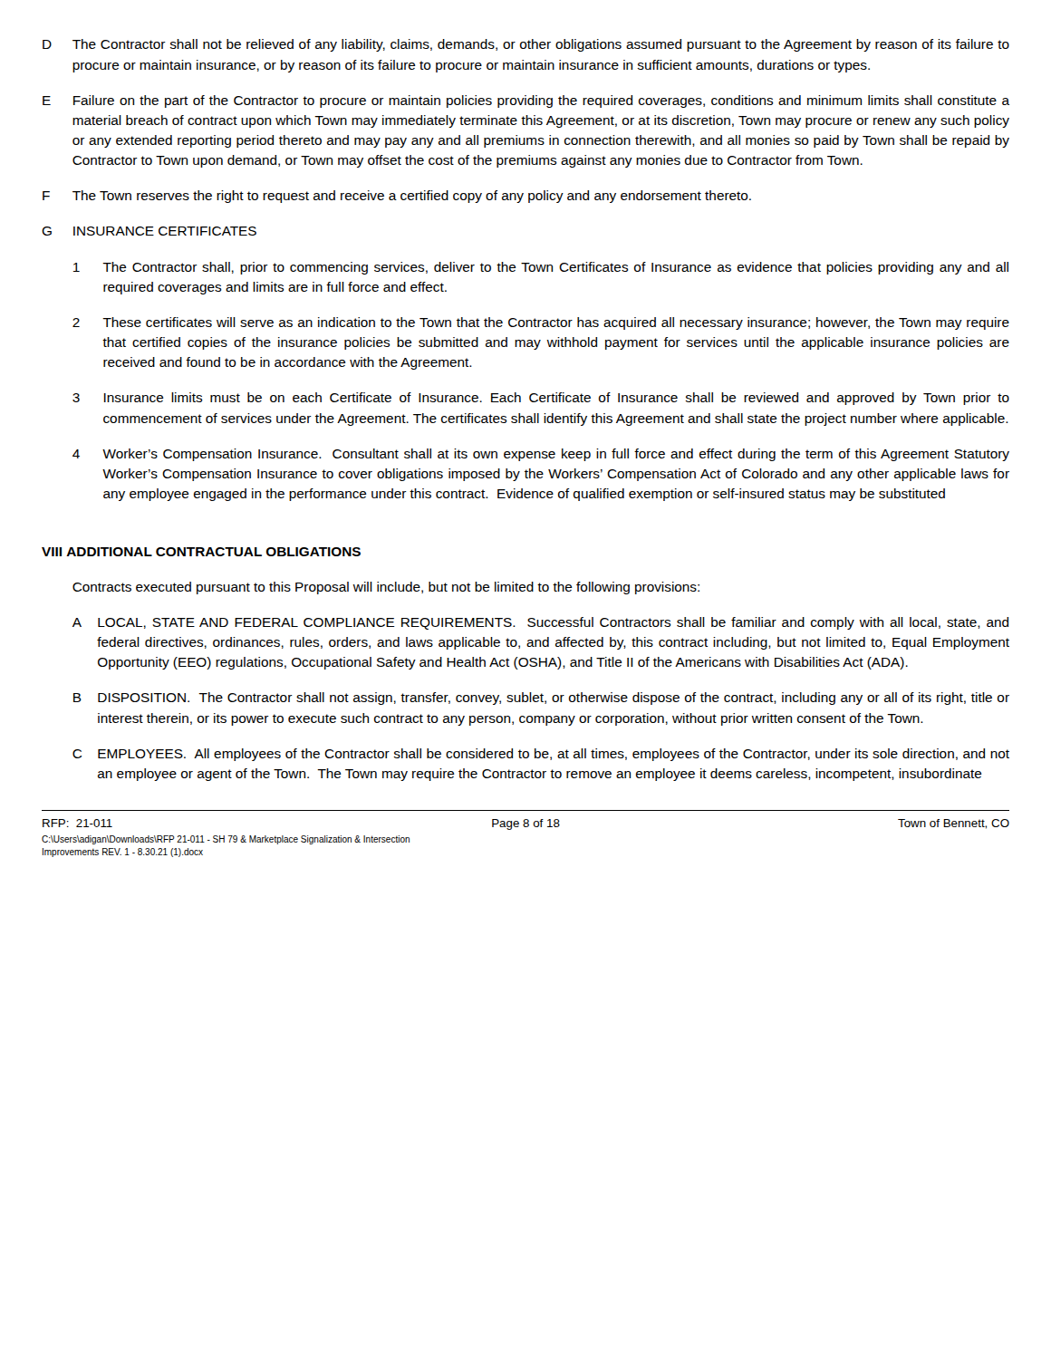D The Contractor shall not be relieved of any liability, claims, demands, or other obligations assumed pursuant to the Agreement by reason of its failure to procure or maintain insurance, or by reason of its failure to procure or maintain insurance in sufficient amounts, durations or types.
E Failure on the part of the Contractor to procure or maintain policies providing the required coverages, conditions and minimum limits shall constitute a material breach of contract upon which Town may immediately terminate this Agreement, or at its discretion, Town may procure or renew any such policy or any extended reporting period thereto and may pay any and all premiums in connection therewith, and all monies so paid by Town shall be repaid by Contractor to Town upon demand, or Town may offset the cost of the premiums against any monies due to Contractor from Town.
F The Town reserves the right to request and receive a certified copy of any policy and any endorsement thereto.
G INSURANCE CERTIFICATES
1 The Contractor shall, prior to commencing services, deliver to the Town Certificates of Insurance as evidence that policies providing any and all required coverages and limits are in full force and effect.
2 These certificates will serve as an indication to the Town that the Contractor has acquired all necessary insurance; however, the Town may require that certified copies of the insurance policies be submitted and may withhold payment for services until the applicable insurance policies are received and found to be in accordance with the Agreement.
3 Insurance limits must be on each Certificate of Insurance. Each Certificate of Insurance shall be reviewed and approved by Town prior to commencement of services under the Agreement. The certificates shall identify this Agreement and shall state the project number where applicable.
4 Worker’s Compensation Insurance. Consultant shall at its own expense keep in full force and effect during the term of this Agreement Statutory Worker’s Compensation Insurance to cover obligations imposed by the Workers’ Compensation Act of Colorado and any other applicable laws for any employee engaged in the performance under this contract. Evidence of qualified exemption or self-insured status may be substituted
VIII ADDITIONAL CONTRACTUAL OBLIGATIONS
Contracts executed pursuant to this Proposal will include, but not be limited to the following provisions:
A LOCAL, STATE AND FEDERAL COMPLIANCE REQUIREMENTS. Successful Contractors shall be familiar and comply with all local, state, and federal directives, ordinances, rules, orders, and laws applicable to, and affected by, this contract including, but not limited to, Equal Employment Opportunity (EEO) regulations, Occupational Safety and Health Act (OSHA), and Title II of the Americans with Disabilities Act (ADA).
B DISPOSITION. The Contractor shall not assign, transfer, convey, sublet, or otherwise dispose of the contract, including any or all of its right, title or interest therein, or its power to execute such contract to any person, company or corporation, without prior written consent of the Town.
C EMPLOYEES. All employees of the Contractor shall be considered to be, at all times, employees of the Contractor, under its sole direction, and not an employee or agent of the Town. The Town may require the Contractor to remove an employee it deems careless, incompetent, insubordinate
RFP: 21-011 C:\Users\adigan\Downloads\RFP 21-011 - SH 79 & Marketplace Signalization & Intersection Improvements REV. 1 - 8.30.21 (1).docx
Page 8 of 18
Town of Bennett, CO